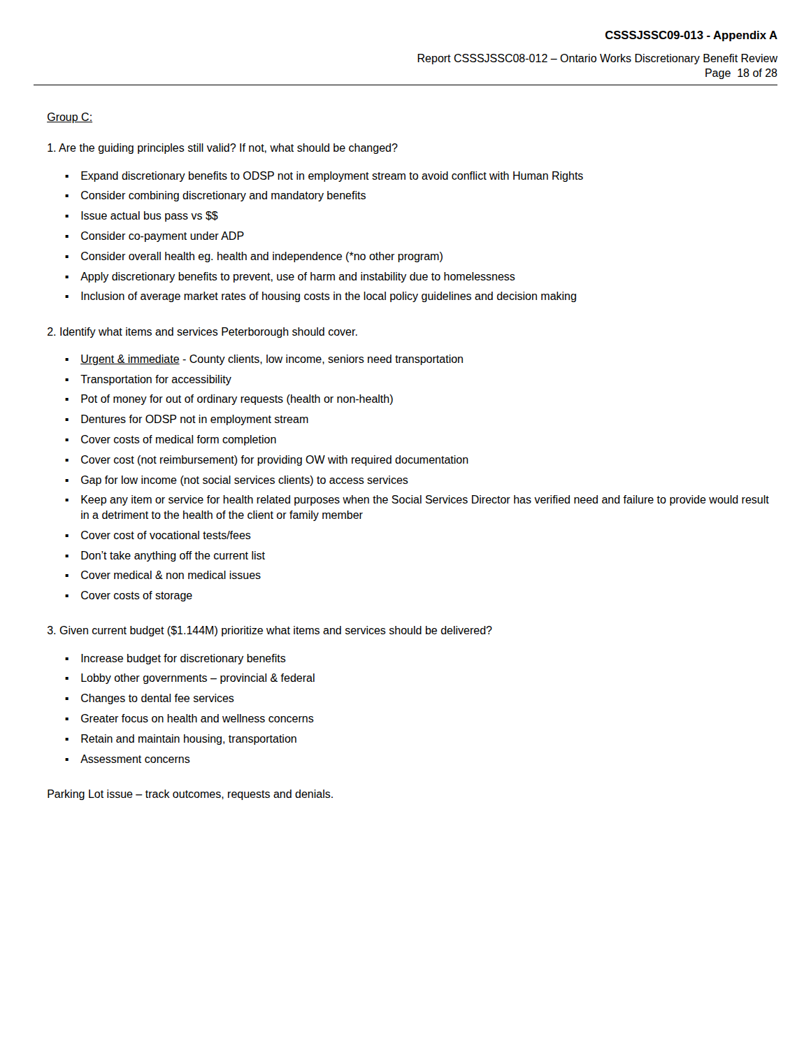CSSSJSSC09-013 - Appendix A
Report CSSSJSSC08-012 – Ontario Works Discretionary Benefit Review Page 18 of 28
Group C:
1. Are the guiding principles still valid? If not, what should be changed?
Expand discretionary benefits to ODSP not in employment stream to avoid conflict with Human Rights
Consider combining discretionary and mandatory benefits
Issue actual bus pass vs $$
Consider co-payment under ADP
Consider overall health eg. health and independence (*no other program)
Apply discretionary benefits to prevent, use of harm and instability due to homelessness
Inclusion of average market rates of housing costs in the local policy guidelines and decision making
2. Identify what items and services Peterborough should cover.
Urgent & immediate - County clients, low income, seniors need transportation
Transportation for accessibility
Pot of money for out of ordinary requests (health or non-health)
Dentures for ODSP not in employment stream
Cover costs of medical form completion
Cover cost (not reimbursement) for providing OW with required documentation
Gap for low income (not social services clients) to access services
Keep any item or service for health related purposes when the Social Services Director has verified need and failure to provide would result in a detriment to the health of the client or family member
Cover cost of vocational tests/fees
Don’t take anything off the current list
Cover medical & non medical issues
Cover costs of storage
3. Given current budget ($1.144M) prioritize what items and services should be delivered?
Increase budget for discretionary benefits
Lobby other governments – provincial & federal
Changes to dental fee services
Greater focus on health and wellness concerns
Retain and maintain housing, transportation
Assessment concerns
Parking Lot issue – track outcomes, requests and denials.